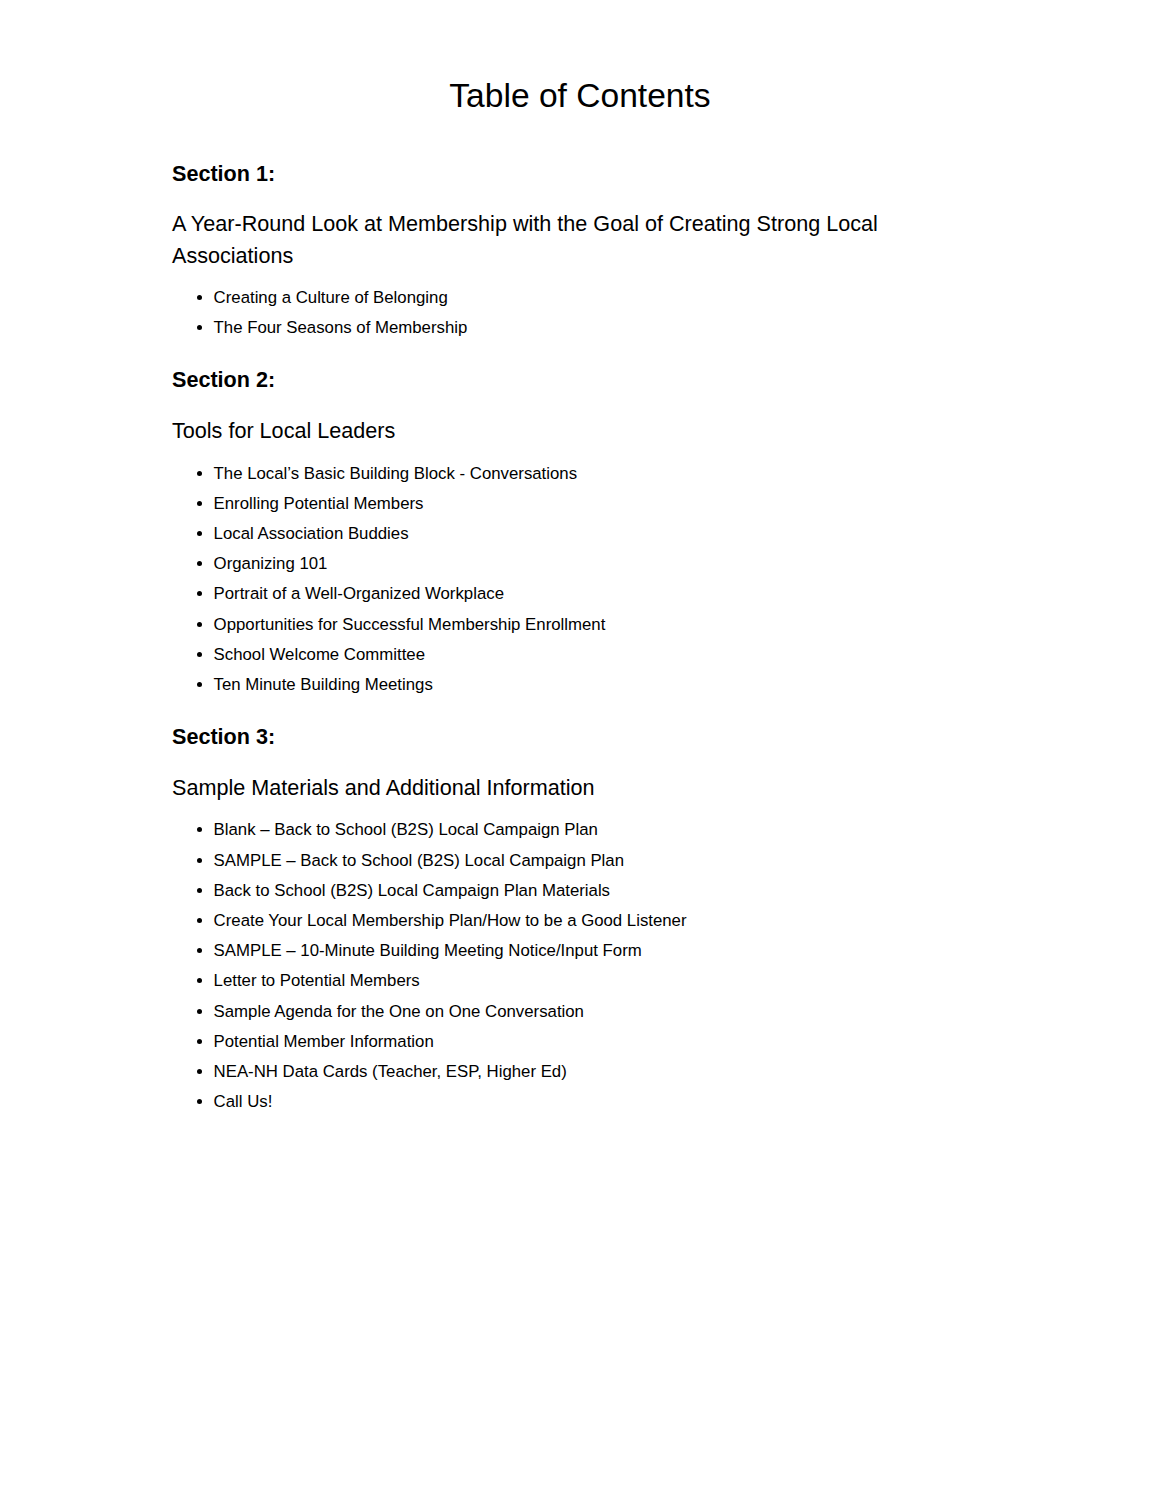Table of Contents
Section 1:
A Year-Round Look at Membership with the Goal of Creating Strong Local Associations
Creating a Culture of Belonging
The Four Seasons of Membership
Section 2:
Tools for Local Leaders
The Local’s Basic Building Block - Conversations
Enrolling Potential Members
Local Association Buddies
Organizing 101
Portrait of a Well-Organized Workplace
Opportunities for Successful Membership Enrollment
School Welcome Committee
Ten Minute Building Meetings
Section 3:
Sample Materials and Additional Information
Blank – Back to School (B2S) Local Campaign Plan
SAMPLE – Back to School (B2S) Local Campaign Plan
Back to School (B2S) Local Campaign Plan Materials
Create Your Local Membership Plan/How to be a Good Listener
SAMPLE – 10-Minute Building Meeting Notice/Input Form
Letter to Potential Members
Sample Agenda for the One on One Conversation
Potential Member Information
NEA-NH Data Cards (Teacher, ESP, Higher Ed)
Call Us!